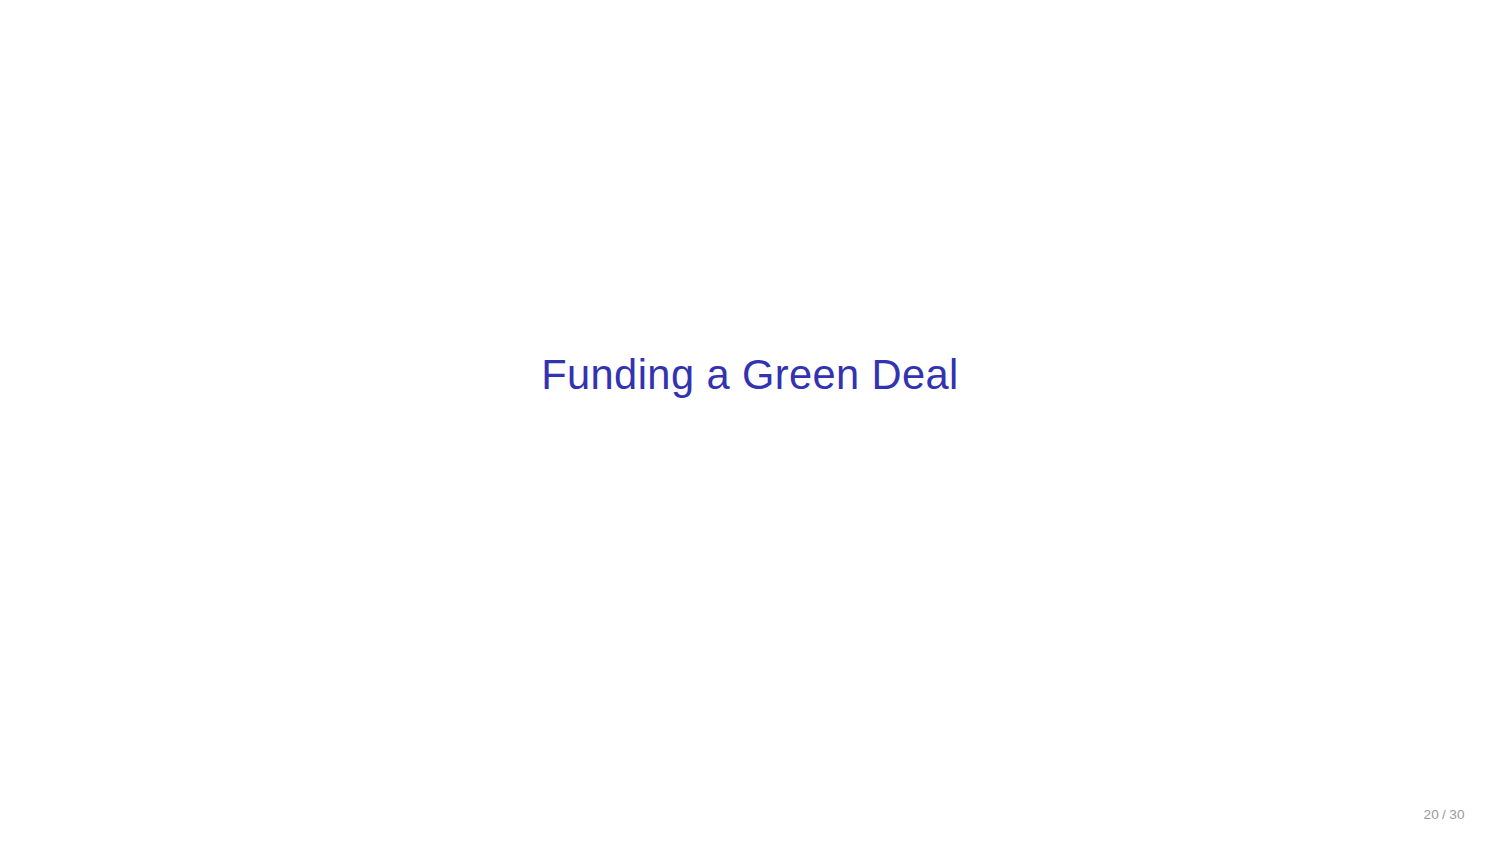Funding a Green Deal
20 / 30